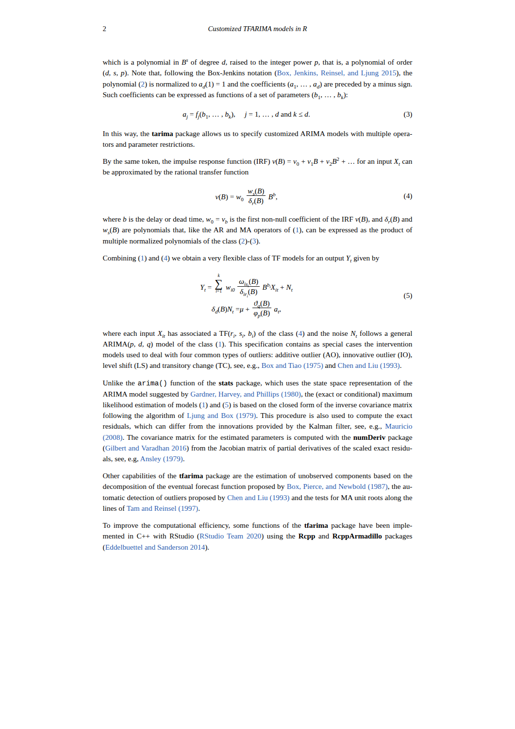2
Customized TFARIMA models in R
which is a polynomial in Bs of degree d, raised to the integer power p, that is, a polynomial of order (d, s, p). Note that, following the Box-Jenkins notation (Box, Jenkins, Reinsel, and Ljung 2015), the polynomial (2) is normalized to ad(1) = 1 and the coefficients (a1, … , ad) are preceded by a minus sign. Such coefficients can be expressed as functions of a set of parameters (b1, … , bk):
aj = fj(b1, … , bk), j = 1, … , d and k ≤ d.
(3)
In this way, the tarima package allows us to specify customized ARIMA models with multiple operators and parameter restrictions.
By the same token, the impulse response function (IRF) ν(B) = ν0 + ν1B + ν2B2 + … for an input Xt can be approximated by the rational transfer function
ν(B) = w0 ws(B) δr(B) Bb,
(4)
where b is the delay or dead time, w0 = νb is the first non-null coefficient of the IRF ν(B), and δr(B) and ws(B) are polynomials that, like the AR and MA operators of (1), can be expressed as the product of multiple normalized polynomials of the class (2)-(3).
Combining (1) and (4) we obtain a very flexible class of TF models for an output Yt given by
Yt = k∑i=1 wi0 ωisi(B) δiri(B) Bbi Xit + Nt
δd(B)Nt =μ + ϑq(B) φp(B) at,
(5)
where each input Xit has associated a TF(ri, si, bi) of the class (4) and the noise Nt follows a general ARIMA(p, d, q) model of the class (1). This specification contains as special cases the intervention models used to deal with four common types of outliers: additive outlier (AO), innovative outlier (IO), level shift (LS) and transitory change (TC), see, e.g., Box and Tiao (1975) and Chen and Liu (1993).
Unlike the arima() function of the stats package, which uses the state space representation of the ARIMA model suggested by Gardner, Harvey, and Phillips (1980), the (exact or conditional) maximum likelihood estimation of models (1) and (5) is based on the closed form of the inverse covariance matrix following the algorithm of Ljung and Box (1979). This procedure is also used to compute the exact residuals, which can differ from the innovations provided by the Kalman filter, see, e.g., Mauricio (2008). The covariance matrix for the estimated parameters is computed with the numDeriv package (Gilbert and Varadhan 2016) from the Jacobian matrix of partial derivatives of the scaled exact residuals, see, e.g, Ansley (1979).
Other capabilities of the tfarima package are the estimation of unobserved components based on the decomposition of the eventual forecast function proposed by Box, Pierce, and Newbold (1987), the automatic detection of outliers proposed by Chen and Liu (1993) and the tests for MA unit roots along the lines of Tam and Reinsel (1997).
To improve the computational efficiency, some functions of the tfarima package have been implemented in C++ with RStudio (RStudio Team 2020) using the Rcpp and RcppArmadillo packages (Eddelbuettel and Sanderson 2014).